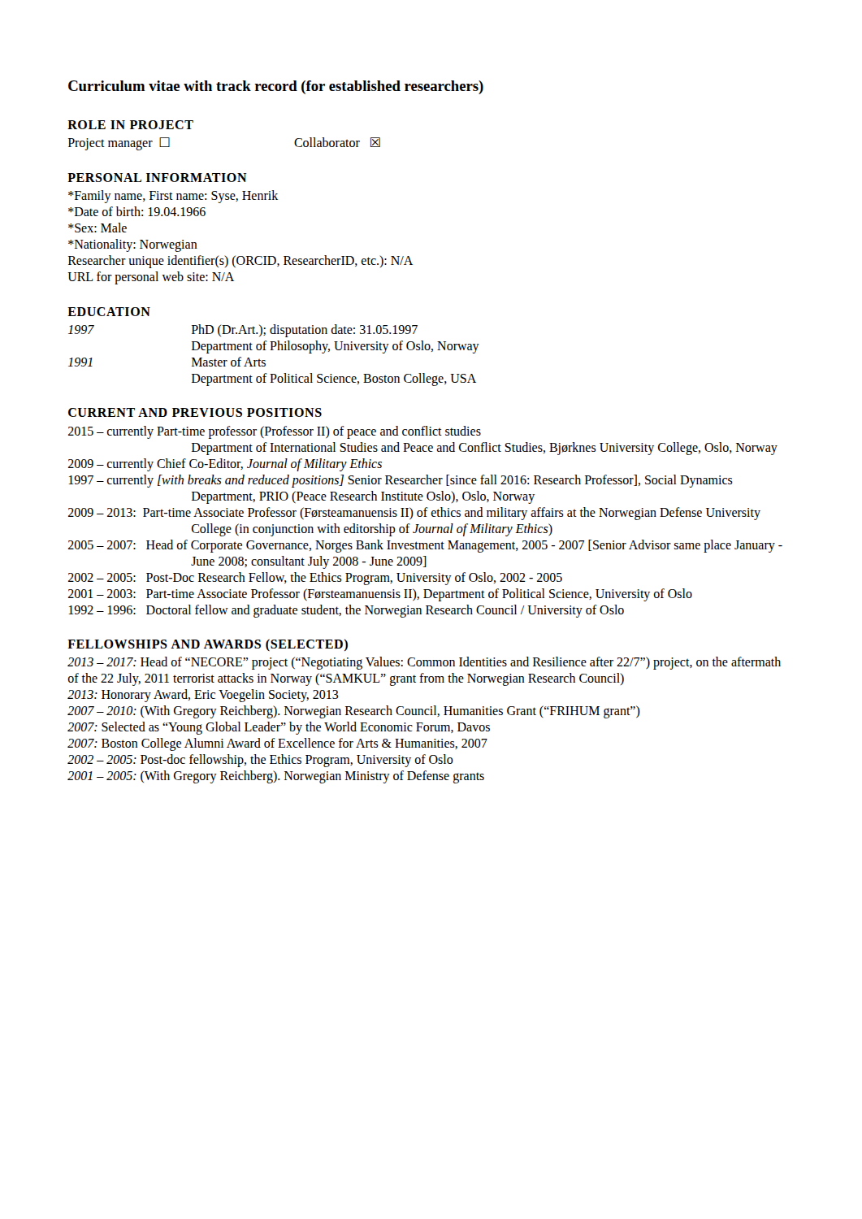Curriculum vitae with track record (for established researchers)
ROLE IN PROJECT
Project manager ☐ Collaborator ☒
PERSONAL INFORMATION
*Family name, First name: Syse, Henrik
*Date of birth: 19.04.1966
*Sex: Male
*Nationality: Norwegian
Researcher unique identifier(s) (ORCID, ResearcherID, etc.): N/A
URL for personal web site: N/A
EDUCATION
| 1997 | PhD (Dr.Art.); disputation date: 31.05.1997 |
| | Department of Philosophy, University of Oslo, Norway |
| 1991 | Master of Arts |
| | Department of Political Science, Boston College, USA |
CURRENT AND PREVIOUS POSITIONS
2015 – currently Part-time professor (Professor II) of peace and conflict studies
Department of International Studies and Peace and Conflict Studies, Bjørknes University College, Oslo, Norway
2009 – currently Chief Co-Editor, Journal of Military Ethics
1997 – currently [with breaks and reduced positions] Senior Researcher [since fall 2016: Research Professor], Social Dynamics Department, PRIO (Peace Research Institute Oslo), Oslo, Norway
2009 – 2013: Part-time Associate Professor (Førsteamanuensis II) of ethics and military affairs at the Norwegian Defense University College (in conjunction with editorship of Journal of Military Ethics)
2005 – 2007: Head of Corporate Governance, Norges Bank Investment Management, 2005 - 2007 [Senior Advisor same place January - June 2008; consultant July 2008 - June 2009]
2002 – 2005: Post-Doc Research Fellow, the Ethics Program, University of Oslo, 2002 - 2005
2001 – 2003: Part-time Associate Professor (Førsteamanuensis II), Department of Political Science, University of Oslo
1992 – 1996: Doctoral fellow and graduate student, the Norwegian Research Council / University of Oslo
FELLOWSHIPS AND AWARDS (SELECTED)
2013 – 2017: Head of “NECORE” project (“Negotiating Values: Common Identities and Resilience after 22/7”) project, on the aftermath of the 22 July, 2011 terrorist attacks in Norway (“SAMKUL” grant from the Norwegian Research Council)
2013: Honorary Award, Eric Voegelin Society, 2013
2007 – 2010: (With Gregory Reichberg). Norwegian Research Council, Humanities Grant (“FRIHUM grant”)
2007: Selected as “Young Global Leader” by the World Economic Forum, Davos
2007: Boston College Alumni Award of Excellence for Arts & Humanities, 2007
2002 – 2005: Post-doc fellowship, the Ethics Program, University of Oslo
2001 – 2005: (With Gregory Reichberg). Norwegian Ministry of Defense grants